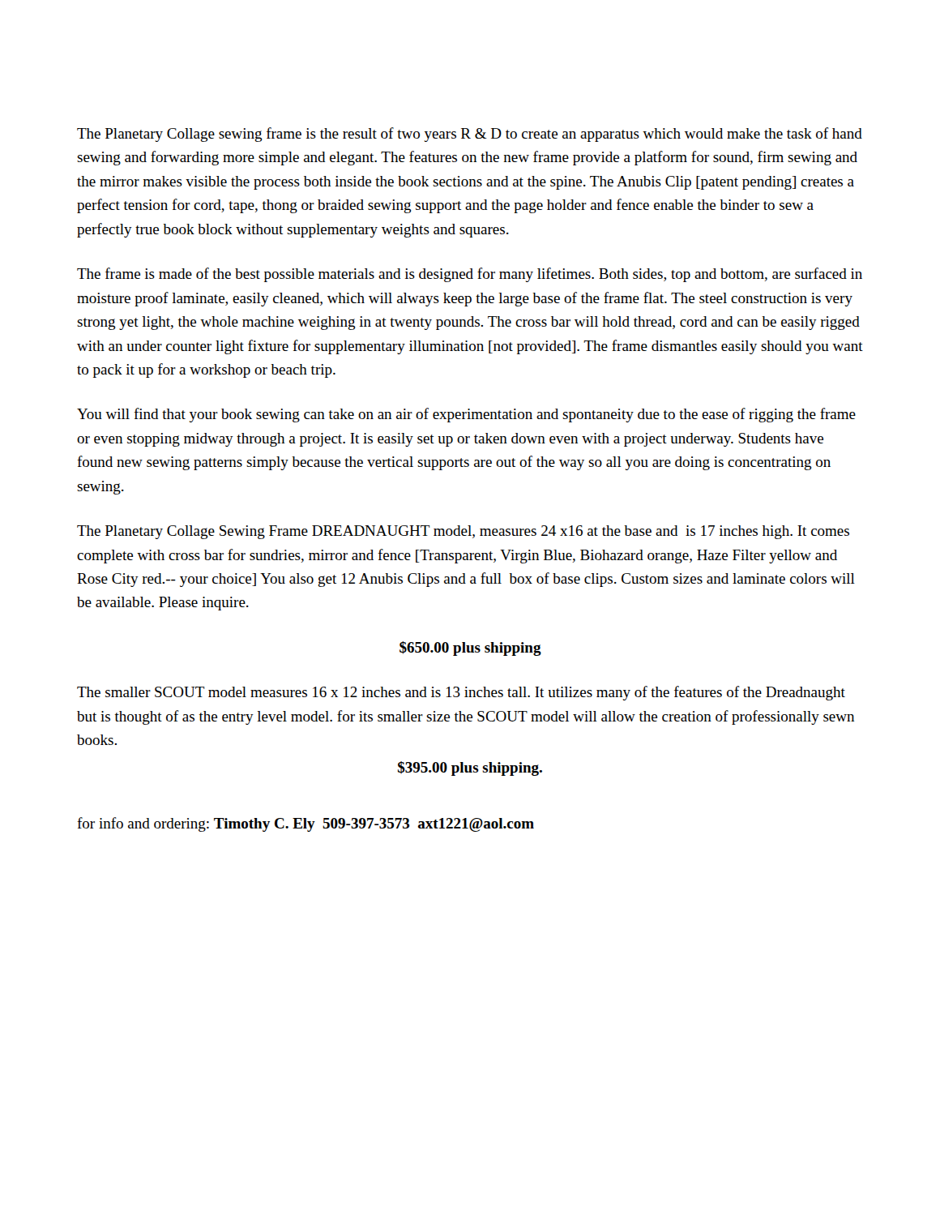The Planetary Collage sewing frame is the result of two years R & D to create an apparatus which would make the task of hand sewing and forwarding more simple and elegant. The features on the new frame provide a platform for sound, firm sewing and the mirror makes visible the process both inside the book sections and at the spine. The Anubis Clip [patent pending] creates a perfect tension for cord, tape, thong or braided sewing support and the page holder and fence enable the binder to sew a perfectly true book block without supplementary weights and squares.
The frame is made of the best possible materials and is designed for many lifetimes. Both sides, top and bottom, are surfaced in moisture proof laminate, easily cleaned, which will always keep the large base of the frame flat. The steel construction is very strong yet light, the whole machine weighing in at twenty pounds. The cross bar will hold thread, cord and can be easily rigged with an under counter light fixture for supplementary illumination [not provided]. The frame dismantles easily should you want to pack it up for a workshop or beach trip.
You will find that your book sewing can take on an air of experimentation and spontaneity due to the ease of rigging the frame or even stopping midway through a project. It is easily set up or taken down even with a project underway. Students have found new sewing patterns simply because the vertical supports are out of the way so all you are doing is concentrating on sewing.
The Planetary Collage Sewing Frame DREADNAUGHT model, measures 24 x16 at the base and is 17 inches high. It comes complete with cross bar for sundries, mirror and fence [Transparent, Virgin Blue, Biohazard orange, Haze Filter yellow and Rose City red.-- your choice] You also get 12 Anubis Clips and a full box of base clips. Custom sizes and laminate colors will be available. Please inquire.
$650.00 plus shipping
The smaller SCOUT model measures 16 x 12 inches and is 13 inches tall. It utilizes many of the features of the Dreadnaught but is thought of as the entry level model. for its smaller size the SCOUT model will allow the creation of professionally sewn books.
$395.00 plus shipping.
for info and ordering: Timothy C. Ely 509-397-3573 axt1221@aol.com